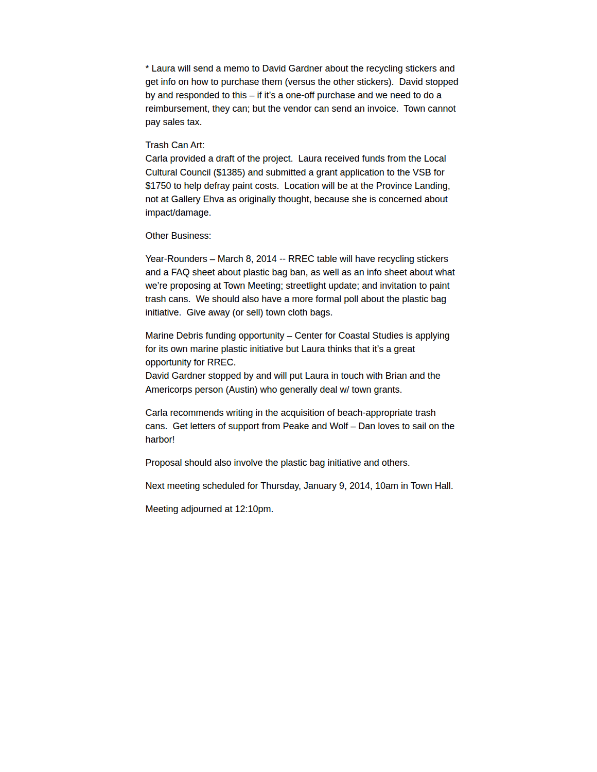* Laura will send a memo to David Gardner about the recycling stickers and get info on how to purchase them (versus the other stickers). David stopped by and responded to this – if it’s a one-off purchase and we need to do a reimbursement, they can; but the vendor can send an invoice. Town cannot pay sales tax.
Trash Can Art:
Carla provided a draft of the project. Laura received funds from the Local Cultural Council ($1385) and submitted a grant application to the VSB for $1750 to help defray paint costs. Location will be at the Province Landing, not at Gallery Ehva as originally thought, because she is concerned about impact/damage.
Other Business:
Year-Rounders – March 8, 2014 -- RREC table will have recycling stickers and a FAQ sheet about plastic bag ban, as well as an info sheet about what we’re proposing at Town Meeting; streetlight update; and invitation to paint trash cans. We should also have a more formal poll about the plastic bag initiative. Give away (or sell) town cloth bags.
Marine Debris funding opportunity – Center for Coastal Studies is applying for its own marine plastic initiative but Laura thinks that it’s a great opportunity for RREC.
David Gardner stopped by and will put Laura in touch with Brian and the Americorps person (Austin) who generally deal w/ town grants.
Carla recommends writing in the acquisition of beach-appropriate trash cans. Get letters of support from Peake and Wolf – Dan loves to sail on the harbor!
Proposal should also involve the plastic bag initiative and others.
Next meeting scheduled for Thursday, January 9, 2014, 10am in Town Hall.
Meeting adjourned at 12:10pm.